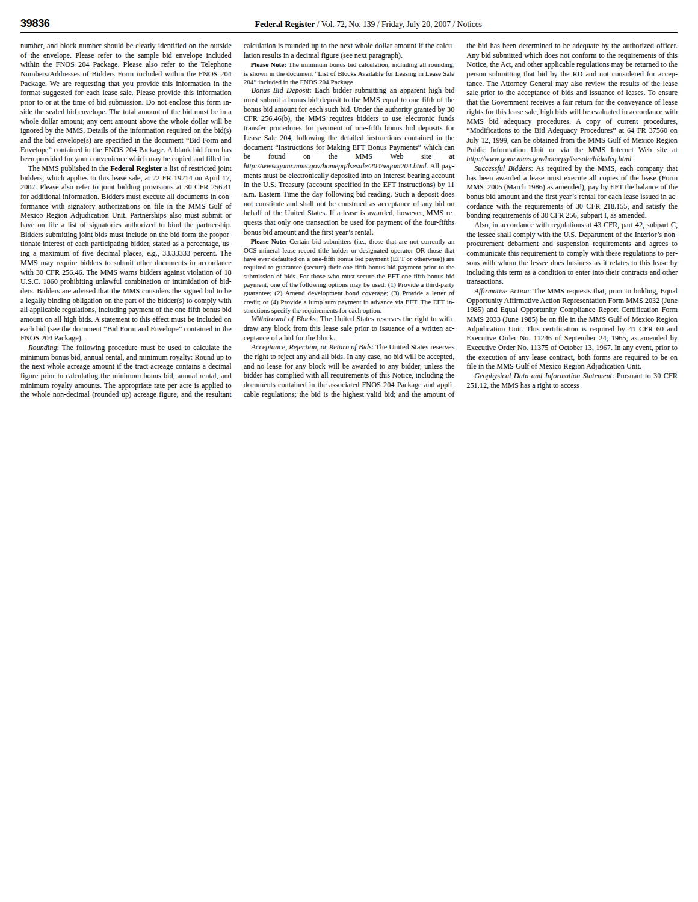39836
Federal Register / Vol. 72, No. 139 / Friday, July 20, 2007 / Notices
number, and block number should be clearly identified on the outside of the envelope. Please refer to the sample bid envelope included within the FNOS 204 Package. Please also refer to the Telephone Numbers/Addresses of Bidders Form included within the FNOS 204 Package. We are requesting that you provide this information in the format suggested for each lease sale. Please provide this information prior to or at the time of bid submission. Do not enclose this form inside the sealed bid envelope. The total amount of the bid must be in a whole dollar amount; any cent amount above the whole dollar will be ignored by the MMS. Details of the information required on the bid(s) and the bid envelope(s) are specified in the document “Bid Form and Envelope” contained in the FNOS 204 Package. A blank bid form has been provided for your convenience which may be copied and filled in.
The MMS published in the Federal Register a list of restricted joint bidders, which applies to this lease sale, at 72 FR 19214 on April 17, 2007. Please also refer to joint bidding provisions at 30 CFR 256.41 for additional information. Bidders must execute all documents in conformance with signatory authorizations on file in the MMS Gulf of Mexico Region Adjudication Unit. Partnerships also must submit or have on file a list of signatories authorized to bind the partnership. Bidders submitting joint bids must include on the bid form the proportionate interest of each participating bidder, stated as a percentage, using a maximum of five decimal places, e.g., 33.33333 percent. The MMS may require bidders to submit other documents in accordance with 30 CFR 256.46. The MMS warns bidders against violation of 18 U.S.C. 1860 prohibiting unlawful combination or intimidation of bidders. Bidders are advised that the MMS considers the signed bid to be a legally binding obligation on the part of the bidder(s) to comply with all applicable regulations, including payment of the one-fifth bonus bid amount on all high bids. A statement to this effect must be included on each bid (see the document “Bid Form and Envelope” contained in the FNOS 204 Package).
Rounding: The following procedure must be used to calculate the minimum bonus bid, annual rental, and minimum royalty: Round up to the next whole acreage amount if the tract acreage contains a decimal figure prior to calculating the minimum bonus bid, annual rental, and minimum royalty amounts. The appropriate rate per acre is applied to the whole non-decimal (rounded up) acreage figure, and the resultant calculation is rounded up to the next whole dollar amount if the calculation results in a decimal figure (see next paragraph).
Please Note: The minimum bonus bid calculation, including all rounding, is shown in the document “List of Blocks Available for Leasing in Lease Sale 204” included in the FNOS 204 Package.
Bonus Bid Deposit: Each bidder submitting an apparent high bid must submit a bonus bid deposit to the MMS equal to one-fifth of the bonus bid amount for each such bid. Under the authority granted by 30 CFR 256.46(b), the MMS requires bidders to use electronic funds transfer procedures for payment of one-fifth bonus bid deposits for Lease Sale 204, following the detailed instructions contained in the document “Instructions for Making EFT Bonus Payments” which can be found on the MMS Web site at http://www.gomr.mms.gov/homepg/lsesale/204/wgom204.html. All payments must be electronically deposited into an interest-bearing account in the U.S. Treasury (account specified in the EFT instructions) by 11 a.m. Eastern Time the day following bid reading. Such a deposit does not constitute and shall not be construed as acceptance of any bid on behalf of the United States. If a lease is awarded, however, MMS requests that only one transaction be used for payment of the four-fifths bonus bid amount and the first year’s rental.
Please Note: Certain bid submitters (i.e., those that are not currently an OCS mineral lease record title holder or designated operator OR those that have ever defaulted on a one-fifth bonus bid payment (EFT or otherwise)) are required to guarantee (secure) their one-fifth bonus bid payment prior to the submission of bids. For those who must secure the EFT one-fifth bonus bid payment, one of the following options may be used: (1) Provide a third-party guarantee; (2) Amend development bond coverage; (3) Provide a letter of credit; or (4) Provide a lump sum payment in advance via EFT. The EFT instructions specify the requirements for each option.
Withdrawal of Blocks: The United States reserves the right to withdraw any block from this lease sale prior to issuance of a written acceptance of a bid for the block.
Acceptance, Rejection, or Return of Bids: The United States reserves the right to reject any and all bids. In any case, no bid will be accepted, and no lease for any block will be awarded to any bidder, unless the bidder has complied with all requirements of this Notice, including the documents contained in the associated FNOS 204 Package and applicable regulations; the bid is the highest valid bid; and the amount of the bid has been determined to be adequate by the authorized officer. Any bid submitted which does not conform to the requirements of this Notice, the Act, and other applicable regulations may be returned to the person submitting that bid by the RD and not considered for acceptance. The Attorney General may also review the results of the lease sale prior to the acceptance of bids and issuance of leases. To ensure that the Government receives a fair return for the conveyance of lease rights for this lease sale, high bids will be evaluated in accordance with MMS bid adequacy procedures. A copy of current procedures, “Modifications to the Bid Adequacy Procedures” at 64 FR 37560 on July 12, 1999, can be obtained from the MMS Gulf of Mexico Region Public Information Unit or via the MMS Internet Web site at http://www.gomr.mms.gov/homepg/lsesale/bidadeq.html.
Successful Bidders: As required by the MMS, each company that has been awarded a lease must execute all copies of the lease (Form MMS–2005 (March 1986) as amended), pay by EFT the balance of the bonus bid amount and the first year’s rental for each lease issued in accordance with the requirements of 30 CFR 218.155, and satisfy the bonding requirements of 30 CFR 256, subpart I, as amended.
Also, in accordance with regulations at 43 CFR, part 42, subpart C, the lessee shall comply with the U.S. Department of the Interior’s nonprocurement debarment and suspension requirements and agrees to communicate this requirement to comply with these regulations to persons with whom the lessee does business as it relates to this lease by including this term as a condition to enter into their contracts and other transactions.
Affirmative Action: The MMS requests that, prior to bidding, Equal Opportunity Affirmative Action Representation Form MMS 2032 (June 1985) and Equal Opportunity Compliance Report Certification Form MMS 2033 (June 1985) be on file in the MMS Gulf of Mexico Region Adjudication Unit. This certification is required by 41 CFR 60 and Executive Order No. 11246 of September 24, 1965, as amended by Executive Order No. 11375 of October 13, 1967. In any event, prior to the execution of any lease contract, both forms are required to be on file in the MMS Gulf of Mexico Region Adjudication Unit.
Geophysical Data and Information Statement: Pursuant to 30 CFR 251.12, the MMS has a right to access